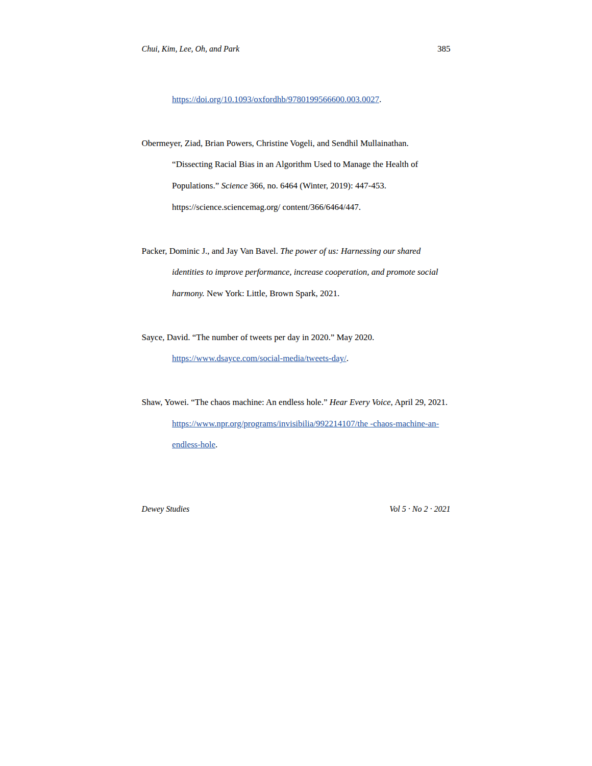Chui, Kim, Lee, Oh, and Park 385
https://doi.org/10.1093/oxfordhb/9780199566600.003.0027.
Obermeyer, Ziad, Brian Powers, Christine Vogeli, and Sendhil Mullainathan. “Dissecting Racial Bias in an Algorithm Used to Manage the Health of Populations.” Science 366, no. 6464 (Winter, 2019): 447-453. https://science.sciencemag.org/ content/366/6464/447.
Packer, Dominic J., and Jay Van Bavel. The power of us: Harnessing our shared identities to improve performance, increase cooperation, and promote social harmony. New York: Little, Brown Spark, 2021.
Sayce, David. “The number of tweets per day in 2020.” May 2020. https://www.dsayce.com/social-media/tweets-day/.
Shaw, Yowei. “The chaos machine: An endless hole.” Hear Every Voice, April 29, 2021. https://www.npr.org/programs/invisibilia/992214107/the -chaos-machine-an-endless-hole.
Dewey Studies Vol 5 · No 2 · 2021